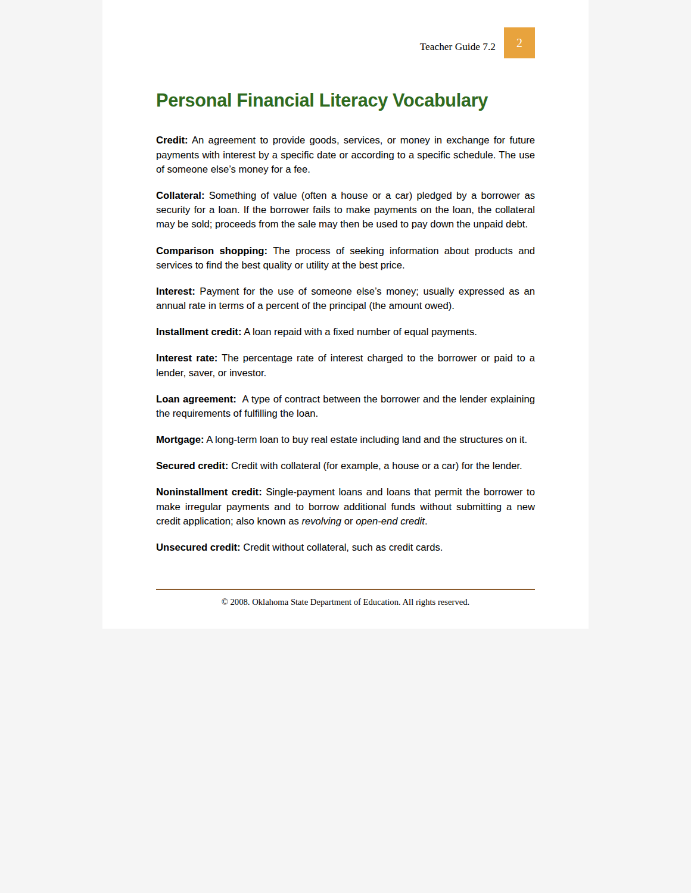Teacher Guide 7.2
2
Personal Financial Literacy Vocabulary
Credit: An agreement to provide goods, services, or money in exchange for future payments with interest by a specific date or according to a specific schedule. The use of someone else’s money for a fee.
Collateral: Something of value (often a house or a car) pledged by a borrower as security for a loan. If the borrower fails to make payments on the loan, the collateral may be sold; proceeds from the sale may then be used to pay down the unpaid debt.
Comparison shopping: The process of seeking information about products and services to find the best quality or utility at the best price.
Interest: Payment for the use of someone else’s money; usually expressed as an annual rate in terms of a percent of the principal (the amount owed).
Installment credit: A loan repaid with a fixed number of equal payments.
Interest rate: The percentage rate of interest charged to the borrower or paid to a lender, saver, or investor.
Loan agreement: A type of contract between the borrower and the lender explaining the requirements of fulfilling the loan.
Mortgage: A long-term loan to buy real estate including land and the structures on it.
Secured credit: Credit with collateral (for example, a house or a car) for the lender.
Noninstallment credit: Single-payment loans and loans that permit the borrower to make irregular payments and to borrow additional funds without submitting a new credit application; also known as revolving or open-end credit.
Unsecured credit: Credit without collateral, such as credit cards.
© 2008. Oklahoma State Department of Education. All rights reserved.